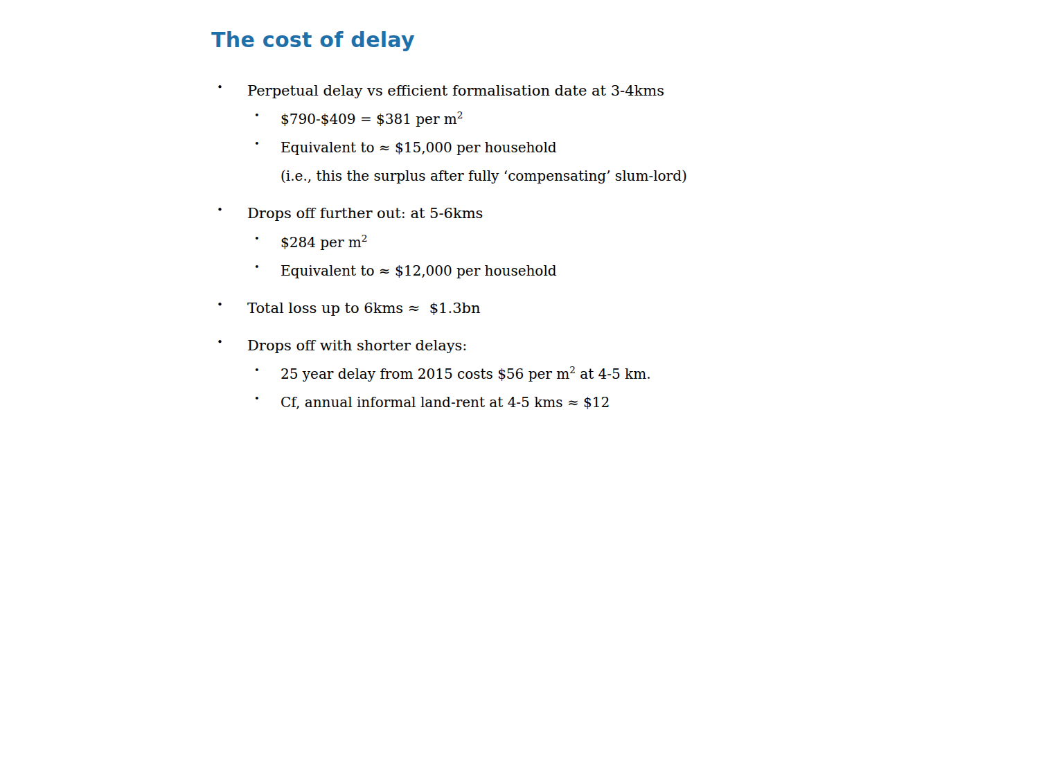The cost of delay
Perpetual delay vs efficient formalisation date at 3-4kms
$790-$409 = $381 per m2
Equivalent to ≈ $15,000 per household
(i.e., this the surplus after fully ‘compensating’ slum-lord)
Drops off further out: at 5-6kms
$284 per m2
Equivalent to ≈ $12,000 per household
Total loss up to 6kms ≈ $1.3bn
Drops off with shorter delays:
25 year delay from 2015 costs $56 per m2 at 4-5 km.
Cf, annual informal land-rent at 4-5 kms ≈ $12